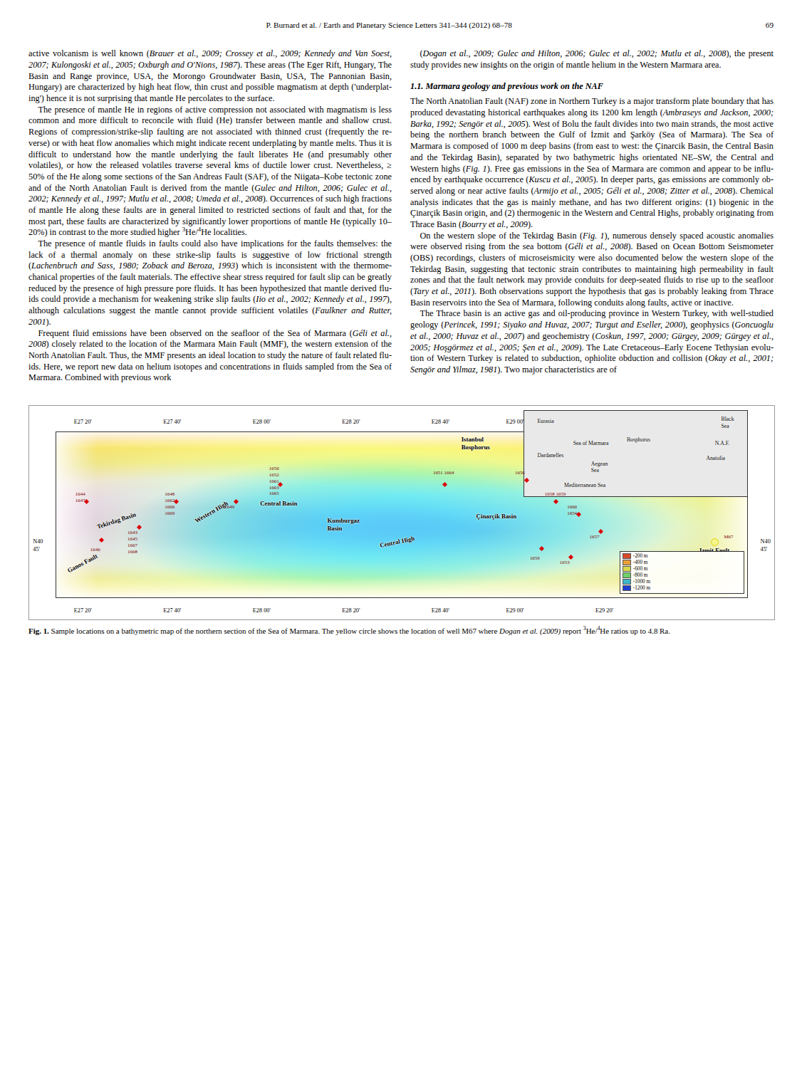P. Burnard et al. / Earth and Planetary Science Letters 341–344 (2012) 68–78
69
active volcanism is well known (Brauer et al., 2009; Crossey et al., 2009; Kennedy and Van Soest, 2007; Kulongoski et al., 2005; Oxburgh and O'Nions, 1987). These areas (The Eger Rift, Hungary, The Basin and Range province, USA, the Morongo Groundwater Basin, USA, The Pannonian Basin, Hungary) are characterized by high heat flow, thin crust and possible magmatism at depth ('underplating') hence it is not surprising that mantle He percolates to the surface.
The presence of mantle He in regions of active compression not associated with magmatism is less common and more difficult to reconcile with fluid (He) transfer between mantle and shallow crust. Regions of compression/strike-slip faulting are not associated with thinned crust (frequently the reverse) or with heat flow anomalies which might indicate recent underplating by mantle melts. Thus it is difficult to understand how the mantle underlying the fault liberates He (and presumably other volatiles), or how the released volatiles traverse several kms of ductile lower crust. Nevertheless, ≥ 50% of the He along some sections of the San Andreas Fault (SAF), of the Niigata–Kobe tectonic zone and of the North Anatolian Fault is derived from the mantle (Gulec and Hilton, 2006; Gulec et al., 2002; Kennedy et al., 1997; Mutlu et al., 2008; Umeda et al., 2008). Occurrences of such high fractions of mantle He along these faults are in general limited to restricted sections of fault and that, for the most part, these faults are characterized by significantly lower proportions of mantle He (typically 10–20%) in contrast to the more studied higher 3He/4He localities.
The presence of mantle fluids in faults could also have implications for the faults themselves: the lack of a thermal anomaly on these strike-slip faults is suggestive of low frictional strength (Lachenbruch and Sass, 1980; Zoback and Beroza, 1993) which is inconsistent with the thermomechanical properties of the fault materials. The effective shear stress required for fault slip can be greatly reduced by the presence of high pressure pore fluids. It has been hypothesized that mantle derived fluids could provide a mechanism for weakening strike slip faults (Iio et al., 2002; Kennedy et al., 1997), although calculations suggest the mantle cannot provide sufficient volatiles (Faulkner and Rutter, 2001).
Frequent fluid emissions have been observed on the seafloor of the Sea of Marmara (Géli et al., 2008) closely related to the location of the Marmara Main Fault (MMF), the western extension of the North Anatolian Fault. Thus, the MMF presents an ideal location to study the nature of fault related fluids. Here, we report new data on helium isotopes and concentrations in fluids sampled from the Sea of Marmara. Combined with previous work
(Dogan et al., 2009; Gulec and Hilton, 2006; Gulec et al., 2002; Mutlu et al., 2008), the present study provides new insights on the origin of mantle helium in the Western Marmara area.
1.1. Marmara geology and previous work on the NAF
The North Anatolian Fault (NAF) zone in Northern Turkey is a major transform plate boundary that has produced devastating historical earthquakes along its 1200 km length (Ambraseys and Jackson, 2000; Barka, 1992; Sengör et al., 2005). West of Bolu the fault divides into two main strands, the most active being the northern branch between the Gulf of İzmit and Şarköy (Sea of Marmara). The Sea of Marmara is composed of 1000 m deep basins (from east to west: the Çinarcik Basin, the Central Basin and the Tekirdag Basin), separated by two bathymetric highs orientated NE–SW, the Central and Western highs (Fig. 1). Free gas emissions in the Sea of Marmara are common and appear to be influenced by earthquake occurrence (Kuscu et al., 2005). In deeper parts, gas emissions are commonly observed along or near active faults (Armijo et al., 2005; Géli et al., 2008; Zitter et al., 2008). Chemical analysis indicates that the gas is mainly methane, and has two different origins: (1) biogenic in the Çinarçik Basin origin, and (2) thermogenic in the Western and Central Highs, probably originating from Thrace Basin (Bourry et al., 2009).
On the western slope of the Tekirdag Basin (Fig. 1), numerous densely spaced acoustic anomalies were observed rising from the sea bottom (Géli et al., 2008). Based on Ocean Bottom Seismometer (OBS) recordings, clusters of microseismicity were also documented below the western slope of the Tekirdag Basin, suggesting that tectonic strain contributes to maintaining high permeability in fault zones and that the fault network may provide conduits for deep-seated fluids to rise up to the seafloor (Tary et al., 2011). Both observations support the hypothesis that gas is probably leaking from Thrace Basin reservoirs into the Sea of Marmara, following conduits along faults, active or inactive.
The Thrace basin is an active gas and oil-producing province in Western Turkey, with well-studied geology (Perincek, 1991; Siyako and Huvaz, 2007; Turgut and Eseller, 2000), geophysics (Goncuoglu et al., 2000; Huvaz et al., 2007) and geochemistry (Coskun, 1997, 2000; Gürgey, 2009; Gürgey et al., 2005; Hoşgörmez et al., 2005; Şen et al., 2009). The Late Cretaceous–Early Eocene Tethysian evolution of Western Turkey is related to subduction, ophiolite obduction and collision (Okay et al., 2001; Sengör and Yilmaz, 1981). Two major characteristics are of
Eurasia
Black
Sea
Sea of Marmara
Dardanelles
Bosphorus
N.A.F.
Anatolia
Aegean
Sea
Mediterranean Sea
E27 20'
E27 40'
E28 00'
E28 20'
E28 40'
E29 00'
E27 20'
E27 40'
E28 00'
E28 20'
E28 40'
E29 00'
E29 20'
N40
45'
N40
45'
Tekirdag Basin
Western High
Central Basin
Kumburgaz
Basin
Central High
Çinarçik Basin
Ganos Fault
Izmit Fault
Istanbul
Bosphorus
1644
1647
1646
1643
1645
1667
1668
1648
1662
1666
1669
1649
1650
1652
1661
1663
1665
1651 1664
1656
1658 1659
1660
1654
1657
1659
1653
M67
-200 m
-400 m
-600 m
-800 m
-1000 m
-1200 m
Fig. 1. Sample locations on a bathymetric map of the northern section of the Sea of Marmara. The yellow circle shows the location of well M67 where Dogan et al. (2009) report 3He/4He ratios up to 4.8 Ra.